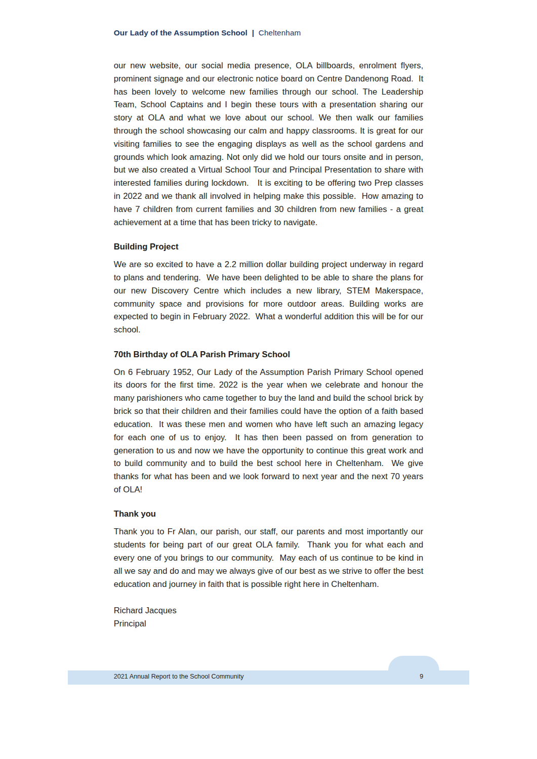Our Lady of the Assumption School | Cheltenham
our new website, our social media presence, OLA billboards, enrolment flyers, prominent signage and our electronic notice board on Centre Dandenong Road. It has been lovely to welcome new families through our school. The Leadership Team, School Captains and I begin these tours with a presentation sharing our story at OLA and what we love about our school. We then walk our families through the school showcasing our calm and happy classrooms. It is great for our visiting families to see the engaging displays as well as the school gardens and grounds which look amazing. Not only did we hold our tours onsite and in person, but we also created a Virtual School Tour and Principal Presentation to share with interested families during lockdown. It is exciting to be offering two Prep classes in 2022 and we thank all involved in helping make this possible. How amazing to have 7 children from current families and 30 children from new families - a great achievement at a time that has been tricky to navigate.
Building Project
We are so excited to have a 2.2 million dollar building project underway in regard to plans and tendering. We have been delighted to be able to share the plans for our new Discovery Centre which includes a new library, STEM Makerspace, community space and provisions for more outdoor areas. Building works are expected to begin in February 2022. What a wonderful addition this will be for our school.
70th Birthday of OLA Parish Primary School
On 6 February 1952, Our Lady of the Assumption Parish Primary School opened its doors for the first time. 2022 is the year when we celebrate and honour the many parishioners who came together to buy the land and build the school brick by brick so that their children and their families could have the option of a faith based education. It was these men and women who have left such an amazing legacy for each one of us to enjoy. It has then been passed on from generation to generation to us and now we have the opportunity to continue this great work and to build community and to build the best school here in Cheltenham. We give thanks for what has been and we look forward to next year and the next 70 years of OLA!
Thank you
Thank you to Fr Alan, our parish, our staff, our parents and most importantly our students for being part of our great OLA family. Thank you for what each and every one of you brings to our community. May each of us continue to be kind in all we say and do and may we always give of our best as we strive to offer the best education and journey in faith that is possible right here in Cheltenham.
Richard Jacques
Principal
2021 Annual Report to the School Community
9